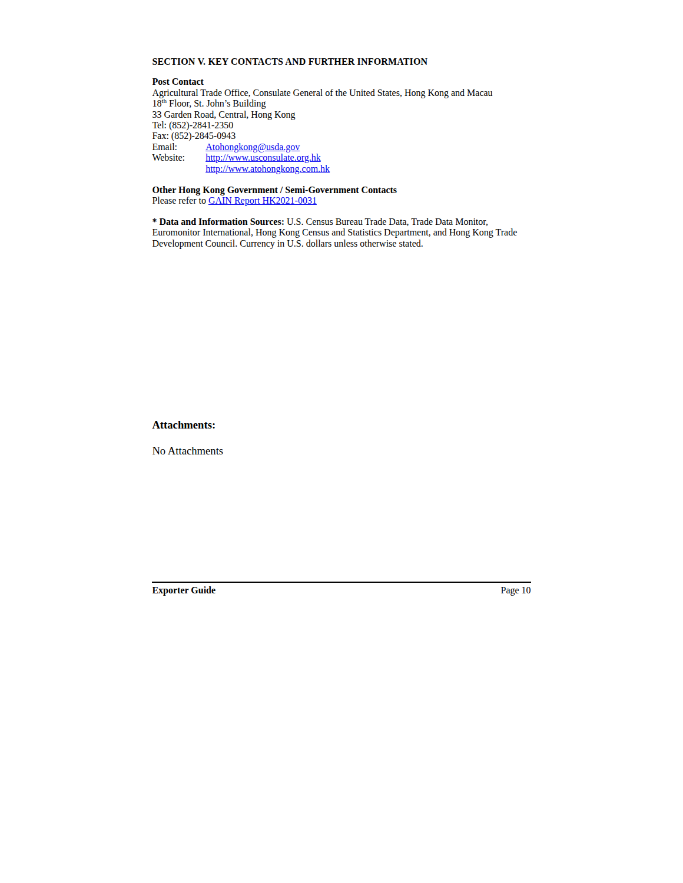SECTION V. KEY CONTACTS AND FURTHER INFORMATION
Post Contact
Agricultural Trade Office, Consulate General of the United States, Hong Kong and Macau
18th Floor, St. John’s Building
33 Garden Road, Central, Hong Kong
Tel: (852)-2841-2350
Fax: (852)-2845-0943
| Email: | Atohongkong@usda.gov |
| Website: | http://www.usconsulate.org.hk |
| | http://www.atohongkong.com.hk |
Other Hong Kong Government / Semi-Government Contacts
Please refer to GAIN Report HK2021-0031
* Data and Information Sources: U.S. Census Bureau Trade Data, Trade Data Monitor, Euromonitor International, Hong Kong Census and Statistics Department, and Hong Kong Trade Development Council. Currency in U.S. dollars unless otherwise stated.
Attachments:
No Attachments
Exporter Guide Page 10